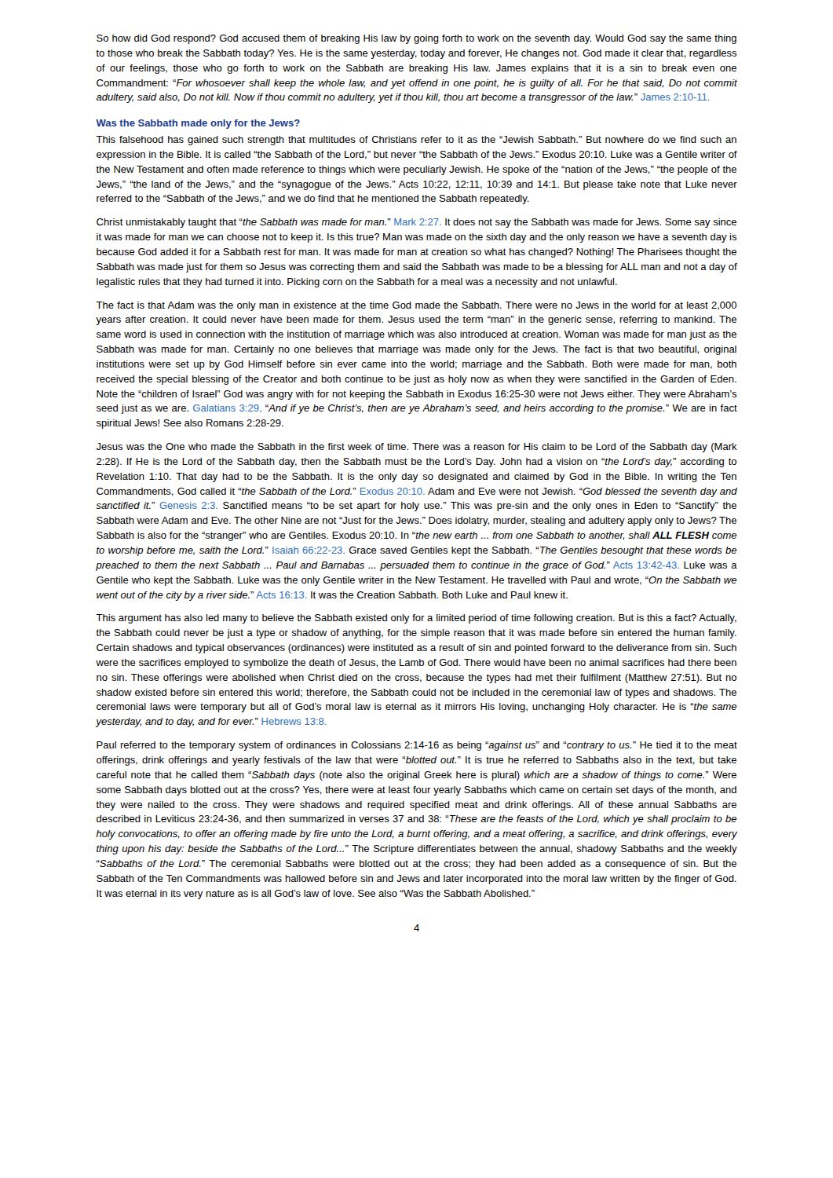So how did God respond? God accused them of breaking His law by going forth to work on the seventh day. Would God say the same thing to those who break the Sabbath today? Yes. He is the same yesterday, today and forever, He changes not. God made it clear that, regardless of our feelings, those who go forth to work on the Sabbath are breaking His law. James explains that it is a sin to break even one Commandment: “For whosoever shall keep the whole law, and yet offend in one point, he is guilty of all. For he that said, Do not commit adultery, said also, Do not kill. Now if thou commit no adultery, yet if thou kill, thou art become a transgressor of the law.” James 2:10-11.
Was the Sabbath made only for the Jews?
This falsehood has gained such strength that multitudes of Christians refer to it as the “Jewish Sabbath.” But nowhere do we find such an expression in the Bible. It is called “the Sabbath of the Lord,” but never “the Sabbath of the Jews.” Exodus 20:10. Luke was a Gentile writer of the New Testament and often made reference to things which were peculiarly Jewish. He spoke of the “nation of the Jews,” “the people of the Jews,” “the land of the Jews,” and the “synagogue of the Jews.” Acts 10:22, 12:11, 10:39 and 14:1. But please take note that Luke never referred to the “Sabbath of the Jews,” and we do find that he mentioned the Sabbath repeatedly.
Christ unmistakably taught that “the Sabbath was made for man.” Mark 2:27. It does not say the Sabbath was made for Jews. Some say since it was made for man we can choose not to keep it. Is this true? Man was made on the sixth day and the only reason we have a seventh day is because God added it for a Sabbath rest for man. It was made for man at creation so what has changed? Nothing! The Pharisees thought the Sabbath was made just for them so Jesus was correcting them and said the Sabbath was made to be a blessing for ALL man and not a day of legalistic rules that they had turned it into. Picking corn on the Sabbath for a meal was a necessity and not unlawful.
The fact is that Adam was the only man in existence at the time God made the Sabbath. There were no Jews in the world for at least 2,000 years after creation. It could never have been made for them. Jesus used the term “man” in the generic sense, referring to mankind. The same word is used in connection with the institution of marriage which was also introduced at creation. Woman was made for man just as the Sabbath was made for man. Certainly no one believes that marriage was made only for the Jews. The fact is that two beautiful, original institutions were set up by God Himself before sin ever came into the world; marriage and the Sabbath. Both were made for man, both received the special blessing of the Creator and both continue to be just as holy now as when they were sanctified in the Garden of Eden. Note the “children of Israel” God was angry with for not keeping the Sabbath in Exodus 16:25-30 were not Jews either. They were Abraham’s seed just as we are. Galatians 3:29, “And if ye be Christ’s, then are ye Abraham’s seed, and heirs according to the promise.” We are in fact spiritual Jews! See also Romans 2:28-29.
Jesus was the One who made the Sabbath in the first week of time. There was a reason for His claim to be Lord of the Sabbath day (Mark 2:28). If He is the Lord of the Sabbath day, then the Sabbath must be the Lord’s Day. John had a vision on “the Lord’s day,” according to Revelation 1:10. That day had to be the Sabbath. It is the only day so designated and claimed by God in the Bible. In writing the Ten Commandments, God called it “the Sabbath of the Lord.” Exodus 20:10. Adam and Eve were not Jewish. “God blessed the seventh day and sanctified it.” Genesis 2:3. Sanctified means “to be set apart for holy use.” This was pre-sin and the only ones in Eden to “Sanctify” the Sabbath were Adam and Eve. The other Nine are not “Just for the Jews.” Does idolatry, murder, stealing and adultery apply only to Jews? The Sabbath is also for the “stranger” who are Gentiles. Exodus 20:10. In “the new earth ... from one Sabbath to another, shall ALL FLESH come to worship before me, saith the Lord.” Isaiah 66:22-23. Grace saved Gentiles kept the Sabbath. “The Gentiles besought that these words be preached to them the next Sabbath ... Paul and Barnabas ... persuaded them to continue in the grace of God.” Acts 13:42-43. Luke was a Gentile who kept the Sabbath. Luke was the only Gentile writer in the New Testament. He travelled with Paul and wrote, “On the Sabbath we went out of the city by a river side.” Acts 16:13. It was the Creation Sabbath. Both Luke and Paul knew it.
This argument has also led many to believe the Sabbath existed only for a limited period of time following creation. But is this a fact? Actually, the Sabbath could never be just a type or shadow of anything, for the simple reason that it was made before sin entered the human family. Certain shadows and typical observances (ordinances) were instituted as a result of sin and pointed forward to the deliverance from sin. Such were the sacrifices employed to symbolize the death of Jesus, the Lamb of God. There would have been no animal sacrifices had there been no sin. These offerings were abolished when Christ died on the cross, because the types had met their fulfilment (Matthew 27:51). But no shadow existed before sin entered this world; therefore, the Sabbath could not be included in the ceremonial law of types and shadows. The ceremonial laws were temporary but all of God’s moral law is eternal as it mirrors His loving, unchanging Holy character. He is “the same yesterday, and to day, and for ever.” Hebrews 13:8.
Paul referred to the temporary system of ordinances in Colossians 2:14-16 as being “against us” and “contrary to us.” He tied it to the meat offerings, drink offerings and yearly festivals of the law that were “blotted out.” It is true he referred to Sabbaths also in the text, but take careful note that he called them “Sabbath days (note also the original Greek here is plural) which are a shadow of things to come.” Were some Sabbath days blotted out at the cross? Yes, there were at least four yearly Sabbaths which came on certain set days of the month, and they were nailed to the cross. They were shadows and required specified meat and drink offerings. All of these annual Sabbaths are described in Leviticus 23:24-36, and then summarized in verses 37 and 38: “These are the feasts of the Lord, which ye shall proclaim to be holy convocations, to offer an offering made by fire unto the Lord, a burnt offering, and a meat offering, a sacrifice, and drink offerings, every thing upon his day: beside the Sabbaths of the Lord...” The Scripture differentiates between the annual, shadowy Sabbaths and the weekly “Sabbaths of the Lord.” The ceremonial Sabbaths were blotted out at the cross; they had been added as a consequence of sin. But the Sabbath of the Ten Commandments was hallowed before sin and Jews and later incorporated into the moral law written by the finger of God. It was eternal in its very nature as is all God’s law of love. See also “Was the Sabbath Abolished.”
4